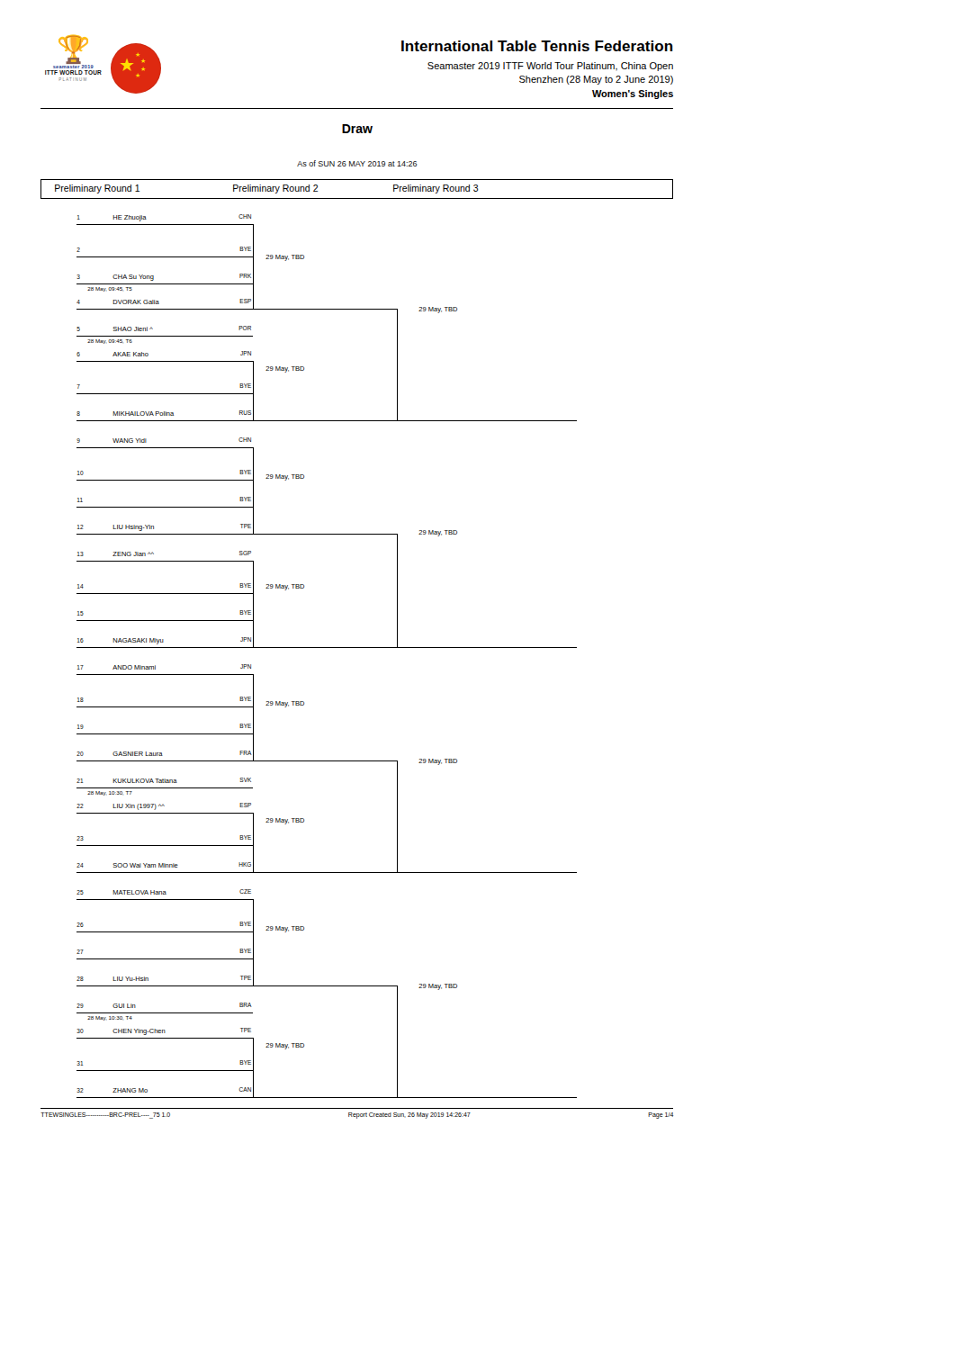🏆
seamaster 2019
ITTF WORLD TOUR
PLATINUM
★ ★ ★ ★ ★
International Table Tennis Federation
Seamaster 2019 ITTF World Tour Platinum, China Open
Shenzhen (28 May to 2 June 2019)
Women's Singles
Draw
As of SUN 26 MAY 2019 at 14:26
Preliminary Round 1 Preliminary Round 2 Preliminary Round 3
1 HE Zhuojia CHN
2 BYE
3 CHA Su Yong PRK
28 May, 09:45, T5
4 DVORAK Galia ESP
5 SHAO Jieni ^POR
28 May, 09:45, T6
6 AKAE Kaho JPN
7 BYE
8 MIKHAILOVA Polina RUS
29 May, TBD
29 May, TBD
29 May, TBD
9 WANG Yidi CHN
10 BYE
11 BYE
12 LIU Hsing-Yin TPE
13 ZENG Jian ^^SGP
14 BYE
15 BYE
16 NAGASAKI Miyu JPN
29 May, TBD
29 May, TBD
29 May, TBD
17 ANDO Minami JPN
18 BYE
19 BYE
20 GASNIER Laura FRA
21 KUKULKOVA Tatiana SVK
28 May, 10:30, T7
22 LIU Xin (1997) ^^ESP
23 BYE
24 SOO Wai Yam Minnie HKG
29 May, TBD
29 May, TBD
29 May, TBD
25 MATELOVA Hana CZE
26 BYE
27 BYE
28 LIU Yu-Hsin TPE
29 GUI Lin BRA
28 May, 10:30, T4
30 CHEN Ying-Chen TPE
31 BYE
32 ZHANG Mo CAN
29 May, TBD
29 May, TBD
29 May, TBD
TTEWSINGLES-----------BRC-PREL----_75 1.0
Report Created Sun, 26 May 2019 14:26:47
Page 1/4